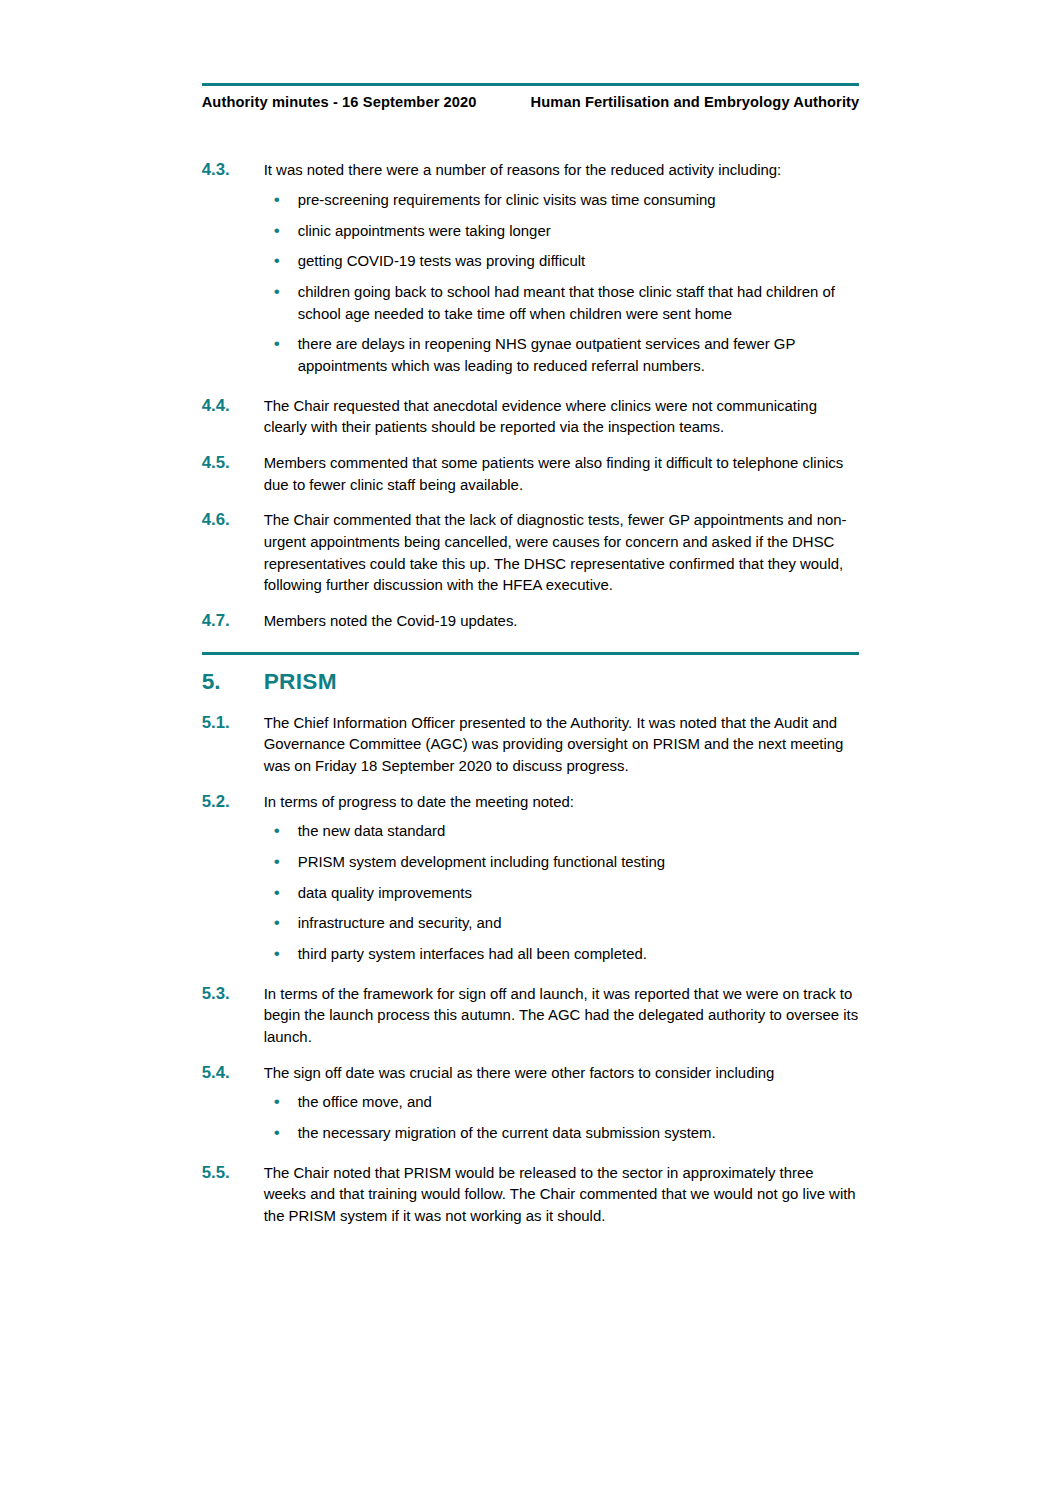Authority minutes - 16 September 2020
Human Fertilisation and Embryology Authority
4.3.
It was noted there were a number of reasons for the reduced activity including:
pre-screening requirements for clinic visits was time consuming
clinic appointments were taking longer
getting COVID-19 tests was proving difficult
children going back to school had meant that those clinic staff that had children of school age needed to take time off when children were sent home
there are delays in reopening NHS gynae outpatient services and fewer GP appointments which was leading to reduced referral numbers.
4.4.
The Chair requested that anecdotal evidence where clinics were not communicating clearly with their patients should be reported via the inspection teams.
4.5.
Members commented that some patients were also finding it difficult to telephone clinics due to fewer clinic staff being available.
4.6.
The Chair commented that the lack of diagnostic tests, fewer GP appointments and non-urgent appointments being cancelled, were causes for concern and asked if the DHSC representatives could take this up. The DHSC representative confirmed that they would, following further discussion with the HFEA executive.
4.7.
Members noted the Covid-19 updates.
5.
PRISM
5.1.
The Chief Information Officer presented to the Authority. It was noted that the Audit and Governance Committee (AGC) was providing oversight on PRISM and the next meeting was on Friday 18 September 2020 to discuss progress.
5.2.
In terms of progress to date the meeting noted:
the new data standard
PRISM system development including functional testing
data quality improvements
infrastructure and security, and
third party system interfaces had all been completed.
5.3.
In terms of the framework for sign off and launch, it was reported that we were on track to begin the launch process this autumn. The AGC had the delegated authority to oversee its launch.
5.4.
The sign off date was crucial as there were other factors to consider including
the office move, and
the necessary migration of the current data submission system.
5.5.
The Chair noted that PRISM would be released to the sector in approximately three weeks and that training would follow. The Chair commented that we would not go live with the PRISM system if it was not working as it should.